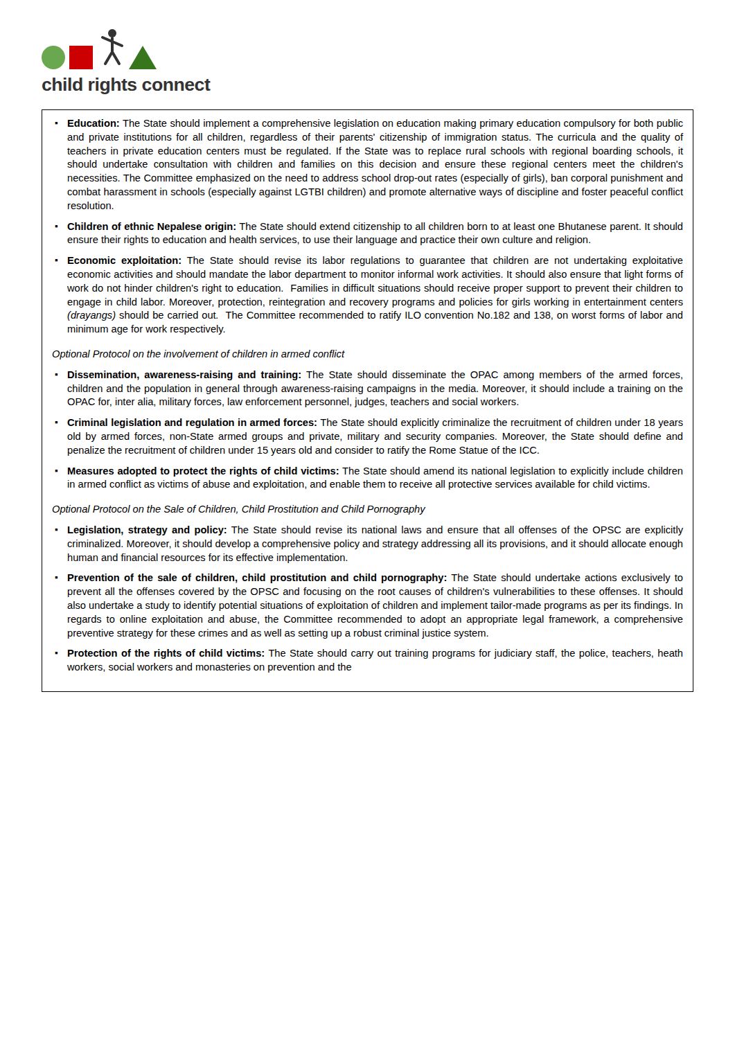child rights connect
Education: The State should implement a comprehensive legislation on education making primary education compulsory for both public and private institutions for all children, regardless of their parents' citizenship of immigration status. The curricula and the quality of teachers in private education centers must be regulated. If the State was to replace rural schools with regional boarding schools, it should undertake consultation with children and families on this decision and ensure these regional centers meet the children's necessities. The Committee emphasized on the need to address school drop-out rates (especially of girls), ban corporal punishment and combat harassment in schools (especially against LGTBI children) and promote alternative ways of discipline and foster peaceful conflict resolution.
Children of ethnic Nepalese origin: The State should extend citizenship to all children born to at least one Bhutanese parent. It should ensure their rights to education and health services, to use their language and practice their own culture and religion.
Economic exploitation: The State should revise its labor regulations to guarantee that children are not undertaking exploitative economic activities and should mandate the labor department to monitor informal work activities. It should also ensure that light forms of work do not hinder children's right to education. Families in difficult situations should receive proper support to prevent their children to engage in child labor. Moreover, protection, reintegration and recovery programs and policies for girls working in entertainment centers (drayangs) should be carried out. The Committee recommended to ratify ILO convention No.182 and 138, on worst forms of labor and minimum age for work respectively.
Optional Protocol on the involvement of children in armed conflict
Dissemination, awareness-raising and training: The State should disseminate the OPAC among members of the armed forces, children and the population in general through awareness-raising campaigns in the media. Moreover, it should include a training on the OPAC for, inter alia, military forces, law enforcement personnel, judges, teachers and social workers.
Criminal legislation and regulation in armed forces: The State should explicitly criminalize the recruitment of children under 18 years old by armed forces, non-State armed groups and private, military and security companies. Moreover, the State should define and penalize the recruitment of children under 15 years old and consider to ratify the Rome Statue of the ICC.
Measures adopted to protect the rights of child victims: The State should amend its national legislation to explicitly include children in armed conflict as victims of abuse and exploitation, and enable them to receive all protective services available for child victims.
Optional Protocol on the Sale of Children, Child Prostitution and Child Pornography
Legislation, strategy and policy: The State should revise its national laws and ensure that all offenses of the OPSC are explicitly criminalized. Moreover, it should develop a comprehensive policy and strategy addressing all its provisions, and it should allocate enough human and financial resources for its effective implementation.
Prevention of the sale of children, child prostitution and child pornography: The State should undertake actions exclusively to prevent all the offenses covered by the OPSC and focusing on the root causes of children's vulnerabilities to these offenses. It should also undertake a study to identify potential situations of exploitation of children and implement tailor-made programs as per its findings. In regards to online exploitation and abuse, the Committee recommended to adopt an appropriate legal framework, a comprehensive preventive strategy for these crimes and as well as setting up a robust criminal justice system.
Protection of the rights of child victims: The State should carry out training programs for judiciary staff, the police, teachers, heath workers, social workers and monasteries on prevention and the